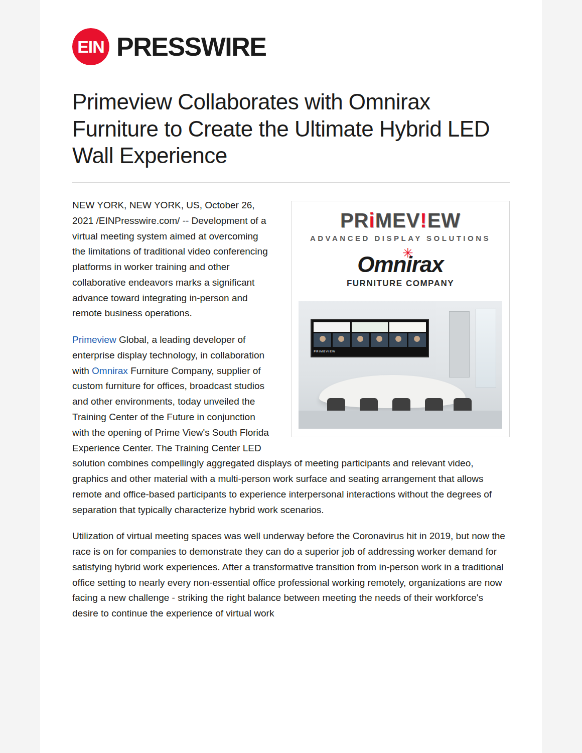EIN
PRESSWIRE
Primeview Collaborates with Omnirax Furniture to Create the Ultimate Hybrid LED Wall Experience
PRi MEV!EW
ADVANCED DISPLAY SOLUTIONS
✳
Omnirax
FURNITURE COMPANY
PRIMEVIEW
NEW YORK, NEW YORK, US, October 26, 2021 /EINPresswire.com/ -- Development of a virtual meeting system aimed at overcoming the limitations of traditional video conferencing platforms in worker training and other collaborative endeavors marks a significant advance toward integrating in-person and remote business operations.
Primeview Global, a leading developer of enterprise display technology, in collaboration with Omnirax Furniture Company, supplier of custom furniture for offices, broadcast studios and other environments, today unveiled the Training Center of the Future in conjunction with the opening of Prime View's South Florida Experience Center. The Training Center LED solution combines compellingly aggregated displays of meeting participants and relevant video, graphics and other material with a multi-person work surface and seating arrangement that allows remote and office-based participants to experience interpersonal interactions without the degrees of separation that typically characterize hybrid work scenarios.
Utilization of virtual meeting spaces was well underway before the Coronavirus hit in 2019, but now the race is on for companies to demonstrate they can do a superior job of addressing worker demand for satisfying hybrid work experiences. After a transformative transition from in-person work in a traditional office setting to nearly every non-essential office professional working remotely, organizations are now facing a new challenge - striking the right balance between meeting the needs of their workforce's desire to continue the experience of virtual work